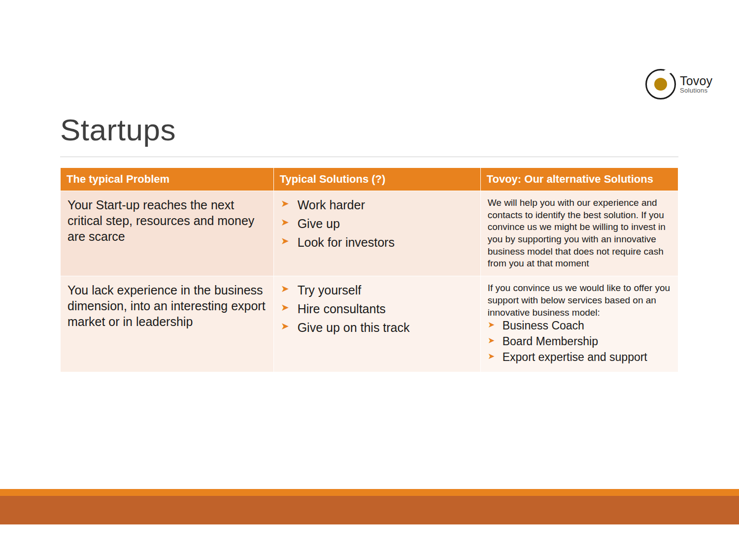Tovoy
Solutions
Startups
| The typical Problem | Typical Solutions (?) | Tovoy: Our alternative Solutions |
| --- | --- | --- |
| Your Start-up reaches the next critical step, resources and money are scarce | Work harder Give up Look for investors | We will help you with our experience and contacts to identify the best solution. If you convince us we might be willing to invest in you by supporting you with an innovative business model that does not require cash from you at that moment |
| You lack experience in the business dimension, into an interesting export market or in leadership | Try yourself Hire consultants Give up on this track | If you convince us we would like to offer you support with below services based on an innovative business model: Business Coach Board Membership Export expertise and support |